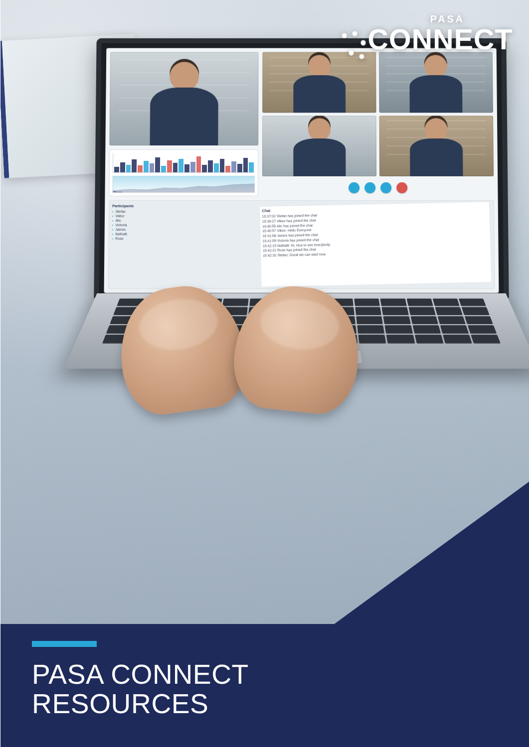PASA C​ONNECT
Participants
Stefan
Viktor
Alic
Victoria
James
Nathalli
Rose
Chat
15:37:02 Stefan has joined the chat
15:39:27 Viktor has joined the chat
15:40:55 Alic has joined the chat
15:40:57 Viktor: Hello Everyone
15:41:08 James has joined the chat
15:41:09 Victoria has joined the chat
15:42:15 Nathalli: Hi, nice to see everybody
15:42:21 Rose has joined the chat
15:42:32 Stefan: Great we can start now
PASA CONNECT
RESOURCES